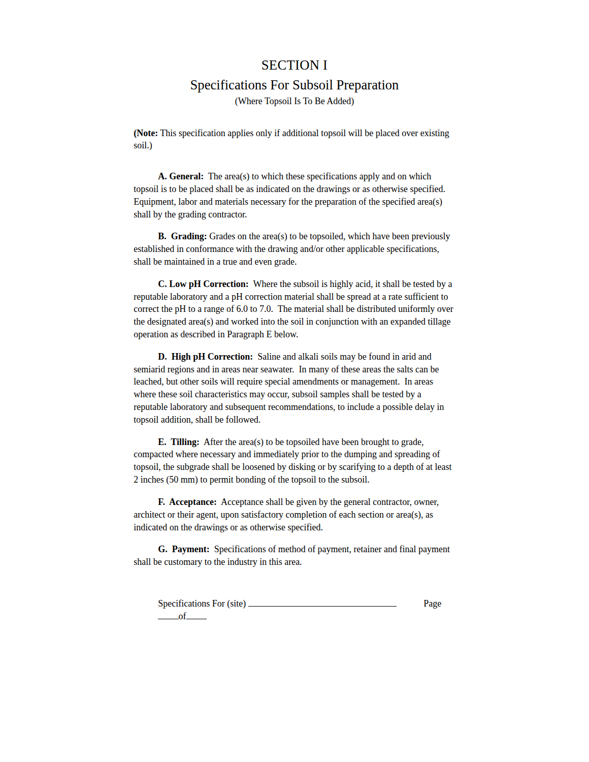SECTION I
Specifications For Subsoil Preparation
(Where Topsoil Is To Be Added)
(Note: This specification applies only if additional topsoil will be placed over existing soil.)
A. General: The area(s) to which these specifications apply and on which topsoil is to be placed shall be as indicated on the drawings or as otherwise specified. Equipment, labor and materials necessary for the preparation of the specified area(s) shall by the grading contractor.
B. Grading: Grades on the area(s) to be topsoiled, which have been previously established in conformance with the drawing and/or other applicable specifications, shall be maintained in a true and even grade.
C. Low pH Correction: Where the subsoil is highly acid, it shall be tested by a reputable laboratory and a pH correction material shall be spread at a rate sufficient to correct the pH to a range of 6.0 to 7.0. The material shall be distributed uniformly over the designated area(s) and worked into the soil in conjunction with an expanded tillage operation as described in Paragraph E below.
D. High pH Correction: Saline and alkali soils may be found in arid and semiarid regions and in areas near seawater. In many of these areas the salts can be leached, but other soils will require special amendments or management. In areas where these soil characteristics may occur, subsoil samples shall be tested by a reputable laboratory and subsequent recommendations, to include a possible delay in topsoil addition, shall be followed.
E. Tilling: After the area(s) to be topsoiled have been brought to grade, compacted where necessary and immediately prior to the dumping and spreading of topsoil, the subgrade shall be loosened by disking or by scarifying to a depth of at least 2 inches (50 mm) to permit bonding of the topsoil to the subsoil.
F. Acceptance: Acceptance shall be given by the general contractor, owner, architect or their agent, upon satisfactory completion of each section or area(s), as indicated on the drawings or as otherwise specified.
G. Payment: Specifications of method of payment, retainer and final payment shall be customary to the industry in this area.
Specifications For (site) Page of